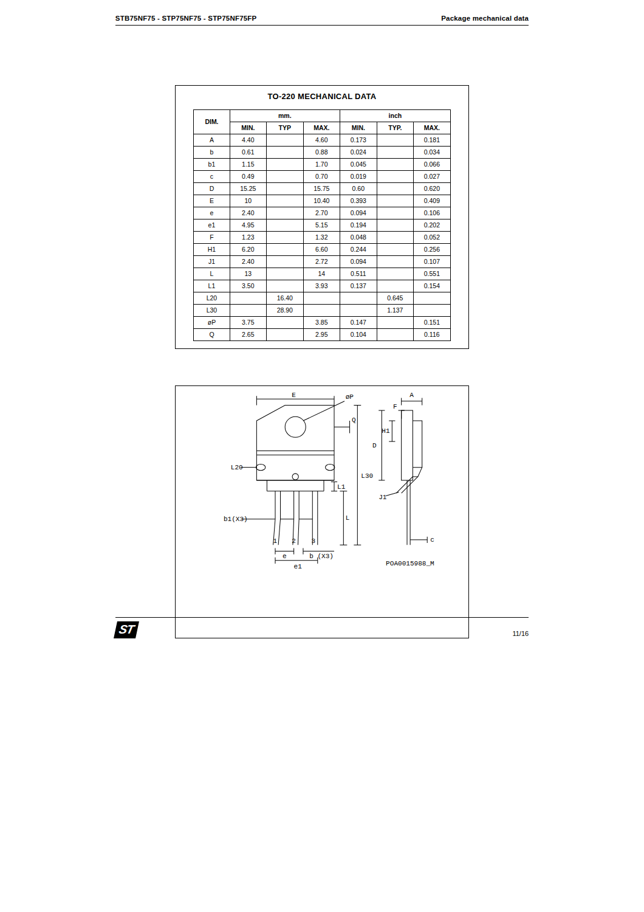STB75NF75 - STP75NF75 - STP75NF75FP
Package mechanical data
TO-220 MECHANICAL DATA
| DIM. | mm. | inch |
| --- | --- | --- |
| MIN. | TYP | MAX. | MIN. | TYP. | MAX. |
| A | 4.40 | | 4.60 | 0.173 | | 0.181 |
| b | 0.61 | | 0.88 | 0.024 | | 0.034 |
| b1 | 1.15 | | 1.70 | 0.045 | | 0.066 |
| c | 0.49 | | 0.70 | 0.019 | | 0.027 |
| D | 15.25 | | 15.75 | 0.60 | | 0.620 |
| E | 10 | | 10.40 | 0.393 | | 0.409 |
| e | 2.40 | | 2.70 | 0.094 | | 0.106 |
| e1 | 4.95 | | 5.15 | 0.194 | | 0.202 |
| F | 1.23 | | 1.32 | 0.048 | | 0.052 |
| H1 | 6.20 | | 6.60 | 0.244 | | 0.256 |
| J1 | 2.40 | | 2.72 | 0.094 | | 0.107 |
| L | 13 | | 14 | 0.511 | | 0.551 |
| L1 | 3.50 | | 3.93 | 0.137 | | 0.154 |
| L20 | | 16.40 | | | 0.645 | |
| L30 | | 28.90 | | | 1.137 | |
| øP | 3.75 | | 3.85 | 0.147 | | 0.151 |
| Q | 2.65 | | 2.95 | 0.104 | | 0.116 |
E øP Q L20 L30 L1 L b1(X3) 1 2 3 e b (X3) e1 A F H1 D J1 c POA0015988_M
ST
11/16